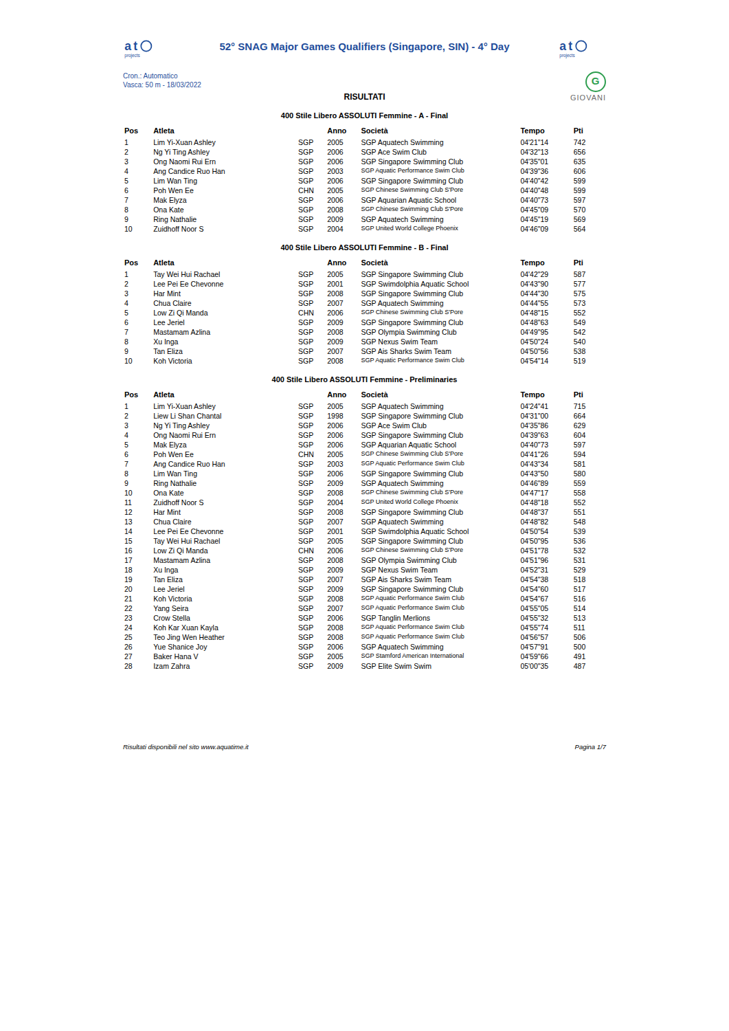a t projects
52° SNAG Major Games Qualifiers (Singapore, SIN) - 4° Day
a t projects
Cron.: Automatico
Vasca: 50 m - 18/03/2022
G
GIOVANI
RISULTATI
400 Stile Libero ASSOLUTI Femmine - A - Final
| Pos | Atleta | | Anno | Società | Tempo | Pti |
| --- | --- | --- | --- | --- | --- | --- |
| 1 | Lim Yi-Xuan Ashley | SGP | 2005 | SGP Aquatech Swimming | 04'21"14 | 742 |
| 2 | Ng Yi Ting Ashley | SGP | 2006 | SGP Ace Swim Club | 04'32"13 | 656 |
| 3 | Ong Naomi Rui Ern | SGP | 2006 | SGP Singapore Swimming Club | 04'35"01 | 635 |
| 4 | Ang Candice Ruo Han | SGP | 2003 | SGP Aquatic Performance Swim Club | 04'39"36 | 606 |
| 5 | Lim Wan Ting | SGP | 2006 | SGP Singapore Swimming Club | 04'40"42 | 599 |
| 6 | Poh Wen Ee | CHN | 2005 | SGP Chinese Swimming Club S'Pore | 04'40"48 | 599 |
| 7 | Mak Elyza | SGP | 2006 | SGP Aquarian Aquatic School | 04'40"73 | 597 |
| 8 | Ona Kate | SGP | 2008 | SGP Chinese Swimming Club S'Pore | 04'45"09 | 570 |
| 9 | Ring Nathalie | SGP | 2009 | SGP Aquatech Swimming | 04'45"19 | 569 |
| 10 | Zuidhoff Noor S | SGP | 2004 | SGP United World College Phoenix | 04'46"09 | 564 |
400 Stile Libero ASSOLUTI Femmine - B - Final
| Pos | Atleta | | Anno | Società | Tempo | Pti |
| --- | --- | --- | --- | --- | --- | --- |
| 1 | Tay Wei Hui Rachael | SGP | 2005 | SGP Singapore Swimming Club | 04'42"29 | 587 |
| 2 | Lee Pei Ee Chevonne | SGP | 2001 | SGP Swimdolphia Aquatic School | 04'43"90 | 577 |
| 3 | Har Mint | SGP | 2008 | SGP Singapore Swimming Club | 04'44"30 | 575 |
| 4 | Chua Claire | SGP | 2007 | SGP Aquatech Swimming | 04'44"55 | 573 |
| 5 | Low Zi Qi Manda | CHN | 2006 | SGP Chinese Swimming Club S'Pore | 04'48"15 | 552 |
| 6 | Lee Jeriel | SGP | 2009 | SGP Singapore Swimming Club | 04'48"63 | 549 |
| 7 | Mastamam Azlina | SGP | 2008 | SGP Olympia Swimming Club | 04'49"95 | 542 |
| 8 | Xu Inga | SGP | 2009 | SGP Nexus Swim Team | 04'50"24 | 540 |
| 9 | Tan Eliza | SGP | 2007 | SGP Ais Sharks Swim Team | 04'50"56 | 538 |
| 10 | Koh Victoria | SGP | 2008 | SGP Aquatic Performance Swim Club | 04'54"14 | 519 |
400 Stile Libero ASSOLUTI Femmine - Preliminaries
| Pos | Atleta | | Anno | Società | Tempo | Pti |
| --- | --- | --- | --- | --- | --- | --- |
| 1 | Lim Yi-Xuan Ashley | SGP | 2005 | SGP Aquatech Swimming | 04'24"41 | 715 |
| 2 | Liew Li Shan Chantal | SGP | 1998 | SGP Singapore Swimming Club | 04'31"00 | 664 |
| 3 | Ng Yi Ting Ashley | SGP | 2006 | SGP Ace Swim Club | 04'35"86 | 629 |
| 4 | Ong Naomi Rui Ern | SGP | 2006 | SGP Singapore Swimming Club | 04'39"63 | 604 |
| 5 | Mak Elyza | SGP | 2006 | SGP Aquarian Aquatic School | 04'40"73 | 597 |
| 6 | Poh Wen Ee | CHN | 2005 | SGP Chinese Swimming Club S'Pore | 04'41"26 | 594 |
| 7 | Ang Candice Ruo Han | SGP | 2003 | SGP Aquatic Performance Swim Club | 04'43"34 | 581 |
| 8 | Lim Wan Ting | SGP | 2006 | SGP Singapore Swimming Club | 04'43"50 | 580 |
| 9 | Ring Nathalie | SGP | 2009 | SGP Aquatech Swimming | 04'46"89 | 559 |
| 10 | Ona Kate | SGP | 2008 | SGP Chinese Swimming Club S'Pore | 04'47"17 | 558 |
| 11 | Zuidhoff Noor S | SGP | 2004 | SGP United World College Phoenix | 04'48"18 | 552 |
| 12 | Har Mint | SGP | 2008 | SGP Singapore Swimming Club | 04'48"37 | 551 |
| 13 | Chua Claire | SGP | 2007 | SGP Aquatech Swimming | 04'48"82 | 548 |
| 14 | Lee Pei Ee Chevonne | SGP | 2001 | SGP Swimdolphia Aquatic School | 04'50"54 | 539 |
| 15 | Tay Wei Hui Rachael | SGP | 2005 | SGP Singapore Swimming Club | 04'50"95 | 536 |
| 16 | Low Zi Qi Manda | CHN | 2006 | SGP Chinese Swimming Club S'Pore | 04'51"78 | 532 |
| 17 | Mastamam Azlina | SGP | 2008 | SGP Olympia Swimming Club | 04'51"96 | 531 |
| 18 | Xu Inga | SGP | 2009 | SGP Nexus Swim Team | 04'52"31 | 529 |
| 19 | Tan Eliza | SGP | 2007 | SGP Ais Sharks Swim Team | 04'54"38 | 518 |
| 20 | Lee Jeriel | SGP | 2009 | SGP Singapore Swimming Club | 04'54"60 | 517 |
| 21 | Koh Victoria | SGP | 2008 | SGP Aquatic Performance Swim Club | 04'54"67 | 516 |
| 22 | Yang Seira | SGP | 2007 | SGP Aquatic Performance Swim Club | 04'55"05 | 514 |
| 23 | Crow Stella | SGP | 2006 | SGP Tanglin Merlions | 04'55"32 | 513 |
| 24 | Koh Kar Xuan Kayla | SGP | 2008 | SGP Aquatic Performance Swim Club | 04'55"74 | 511 |
| 25 | Teo Jing Wen Heather | SGP | 2008 | SGP Aquatic Performance Swim Club | 04'56"57 | 506 |
| 26 | Yue Shanice Joy | SGP | 2006 | SGP Aquatech Swimming | 04'57"91 | 500 |
| 27 | Baker Hana V | SGP | 2005 | SGP Stamford American International | 04'59"66 | 491 |
| 28 | Izam Zahra | SGP | 2009 | SGP Elite Swim Swim | 05'00"35 | 487 |
Risultati disponibili nel sito www.aquatime.it
Pagina 1/7